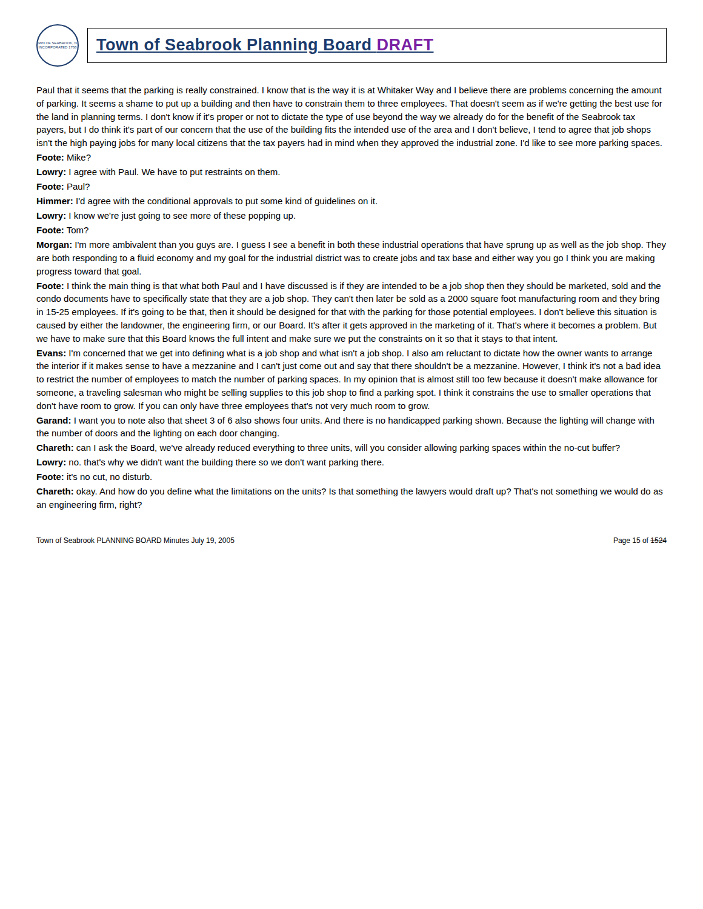TOWN OF SEABROOK, N.H.
INCORPORATED 1768
Town of Seabrook Planning Board DRAFT
Paul that it seems that the parking is really constrained. I know that is the way it is at Whitaker Way and I believe there are problems concerning the amount of parking. It seems a shame to put up a building and then have to constrain them to three employees. That doesn't seem as if we're getting the best use for the land in planning terms. I don't know if it's proper or not to dictate the type of use beyond the way we already do for the benefit of the Seabrook tax payers, but I do think it's part of our concern that the use of the building fits the intended use of the area and I don't believe, I tend to agree that job shops isn't the high paying jobs for many local citizens that the tax payers had in mind when they approved the industrial zone. I'd like to see more parking spaces.
Foote: Mike?
Lowry: I agree with Paul. We have to put restraints on them.
Foote: Paul?
Himmer: I'd agree with the conditional approvals to put some kind of guidelines on it.
Lowry: I know we're just going to see more of these popping up.
Foote: Tom?
Morgan: I'm more ambivalent than you guys are. I guess I see a benefit in both these industrial operations that have sprung up as well as the job shop. They are both responding to a fluid economy and my goal for the industrial district was to create jobs and tax base and either way you go I think you are making progress toward that goal.
Foote: I think the main thing is that what both Paul and I have discussed is if they are intended to be a job shop then they should be marketed, sold and the condo documents have to specifically state that they are a job shop. They can't then later be sold as a 2000 square foot manufacturing room and they bring in 15-25 employees. If it's going to be that, then it should be designed for that with the parking for those potential employees. I don't believe this situation is caused by either the landowner, the engineering firm, or our Board. It's after it gets approved in the marketing of it. That's where it becomes a problem. But we have to make sure that this Board knows the full intent and make sure we put the constraints on it so that it stays to that intent.
Evans: I'm concerned that we get into defining what is a job shop and what isn't a job shop. I also am reluctant to dictate how the owner wants to arrange the interior if it makes sense to have a mezzanine and I can't just come out and say that there shouldn't be a mezzanine. However, I think it's not a bad idea to restrict the number of employees to match the number of parking spaces. In my opinion that is almost still too few because it doesn't make allowance for someone, a traveling salesman who might be selling supplies to this job shop to find a parking spot. I think it constrains the use to smaller operations that don't have room to grow. If you can only have three employees that's not very much room to grow.
Garand: I want you to note also that sheet 3 of 6 also shows four units. And there is no handicapped parking shown. Because the lighting will change with the number of doors and the lighting on each door changing.
Chareth: can I ask the Board, we've already reduced everything to three units, will you consider allowing parking spaces within the no-cut buffer?
Lowry: no. that's why we didn't want the building there so we don't want parking there.
Foote: it's no cut, no disturb.
Chareth: okay. And how do you define what the limitations on the units? Is that something the lawyers would draft up? That's not something we would do as an engineering firm, right?
Town of Seabrook PLANNING BOARD Minutes July 19, 2005
Page 15 of 1524